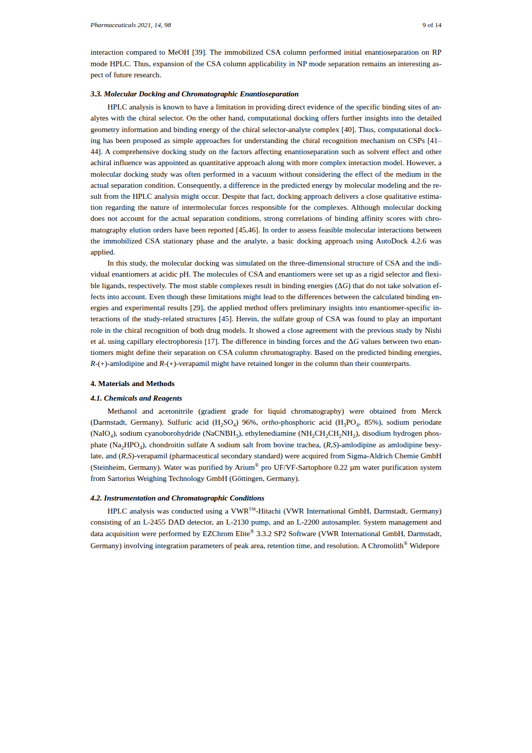Pharmaceuticals 2021, 14, 98 9 of 14
interaction compared to MeOH [39]. The immobilized CSA column performed initial enantioseparation on RP mode HPLC. Thus, expansion of the CSA column applicability in NP mode separation remains an interesting aspect of future research.
3.3. Molecular Docking and Chromatographic Enantioseparation
HPLC analysis is known to have a limitation in providing direct evidence of the specific binding sites of analytes with the chiral selector. On the other hand, computational docking offers further insights into the detailed geometry information and binding energy of the chiral selector-analyte complex [40]. Thus, computational docking has been proposed as simple approaches for understanding the chiral recognition mechanism on CSPs [41–44]. A comprehensive docking study on the factors affecting enantioseparation such as solvent effect and other achiral influence was appointed as quantitative approach along with more complex interaction model. However, a molecular docking study was often performed in a vacuum without considering the effect of the medium in the actual separation condition. Consequently, a difference in the predicted energy by molecular modeling and the result from the HPLC analysis might occur. Despite that fact, docking approach delivers a close qualitative estimation regarding the nature of intermolecular forces responsible for the complexes. Although molecular docking does not account for the actual separation conditions, strong correlations of binding affinity scores with chromatography elution orders have been reported [45,46]. In order to assess feasible molecular interactions between the immobilized CSA stationary phase and the analyte, a basic docking approach using AutoDock 4.2.6 was applied.
In this study, the molecular docking was simulated on the three-dimensional structure of CSA and the individual enantiomers at acidic pH. The molecules of CSA and enantiomers were set up as a rigid selector and flexible ligands, respectively. The most stable complexes result in binding energies (ΔG) that do not take solvation effects into account. Even though these limitations might lead to the differences between the calculated binding energies and experimental results [29], the applied method offers preliminary insights into enantiomer-specific interactions of the study-related structures [45]. Herein, the sulfate group of CSA was found to play an important role in the chiral recognition of both drug models. It showed a close agreement with the previous study by Nishi et al. using capillary electrophoresis [17]. The difference in binding forces and the ΔG values between two enantiomers might define their separation on CSA column chromatography. Based on the predicted binding energies, R-(+)-amlodipine and R-(+)-verapamil might have retained longer in the column than their counterparts.
4. Materials and Methods
4.1. Chemicals and Reagents
Methanol and acetonitrile (gradient grade for liquid chromatography) were obtained from Merck (Darmstadt, Germany). Sulfuric acid (H2SO4) 96%, ortho-phosphoric acid (H3PO4, 85%), sodium periodate (NaIO4), sodium cyanoborohydride (NaCNBH3), ethylenediamine (NH2CH2CH2NH2), disodium hydrogen phosphate (Na2HPO4), chondroitin sulfate A sodium salt from bovine trachea, (R,S)-amlodipine as amlodipine besylate, and (R,S)-verapamil (pharmaceutical secondary standard) were acquired from Sigma-Aldrich Chemie GmbH (Steinheim, Germany). Water was purified by Arium® pro UF/VF-Sartophore 0.22 µm water purification system from Sartorius Weighing Technology GmbH (Göttingen, Germany).
4.2. Instrumentation and Chromatographic Conditions
HPLC analysis was conducted using a VWRTM-Hitachi (VWR International GmbH, Darmstadt, Germany) consisting of an L-2455 DAD detector, an L-2130 pump, and an L-2200 autosampler. System management and data acquisition were performed by EZChrom Elite® 3.3.2 SP2 Software (VWR International GmbH, Darmstadt, Germany) involving integration parameters of peak area, retention time, and resolution. A Chromolith® Widepore